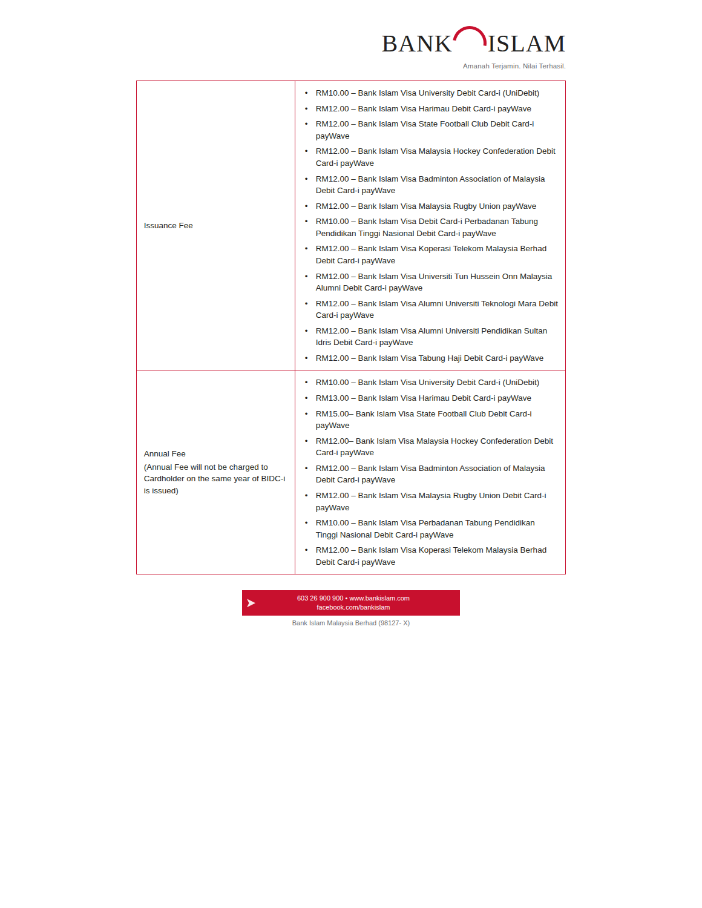BANK ISLAM
Amanah Terjamin. Nilai Terhasil.
| Issuance Fee | RM10.00 – Bank Islam Visa University Debit Card-i (UniDebit) RM12.00 – Bank Islam Visa Harimau Debit Card-i payWave RM12.00 – Bank Islam Visa State Football Club Debit Card-i payWave RM12.00 – Bank Islam Visa Malaysia Hockey Confederation Debit Card-i payWave RM12.00 – Bank Islam Visa Badminton Association of Malaysia Debit Card-i payWave RM12.00 – Bank Islam Visa Malaysia Rugby Union payWave RM10.00 – Bank Islam Visa Debit Card-i Perbadanan Tabung Pendidikan Tinggi Nasional Debit Card-i payWave RM12.00 – Bank Islam Visa Koperasi Telekom Malaysia Berhad Debit Card-i payWave RM12.00 – Bank Islam Visa Universiti Tun Hussein Onn Malaysia Alumni Debit Card-i payWave RM12.00 – Bank Islam Visa Alumni Universiti Teknologi Mara Debit Card-i payWave RM12.00 – Bank Islam Visa Alumni Universiti Pendidikan Sultan Idris Debit Card-i payWave RM12.00 – Bank Islam Visa Tabung Haji Debit Card-i payWave |
| Annual Fee (Annual Fee will not be charged to Cardholder on the same year of BIDC-i is issued) | RM10.00 – Bank Islam Visa University Debit Card-i (UniDebit) RM13.00 – Bank Islam Visa Harimau Debit Card-i payWave RM15.00– Bank Islam Visa State Football Club Debit Card-i payWave RM12.00– Bank Islam Visa Malaysia Hockey Confederation Debit Card-i payWave RM12.00 – Bank Islam Visa Badminton Association of Malaysia Debit Card-i payWave RM12.00 – Bank Islam Visa Malaysia Rugby Union Debit Card-i payWave RM10.00 – Bank Islam Visa Perbadanan Tabung Pendidikan Tinggi Nasional Debit Card-i payWave RM12.00 – Bank Islam Visa Koperasi Telekom Malaysia Berhad Debit Card-i payWave |
603 26 900 900 • www.bankislam.com
facebook.com/bankislam
Bank Islam Malaysia Berhad (98127- X)